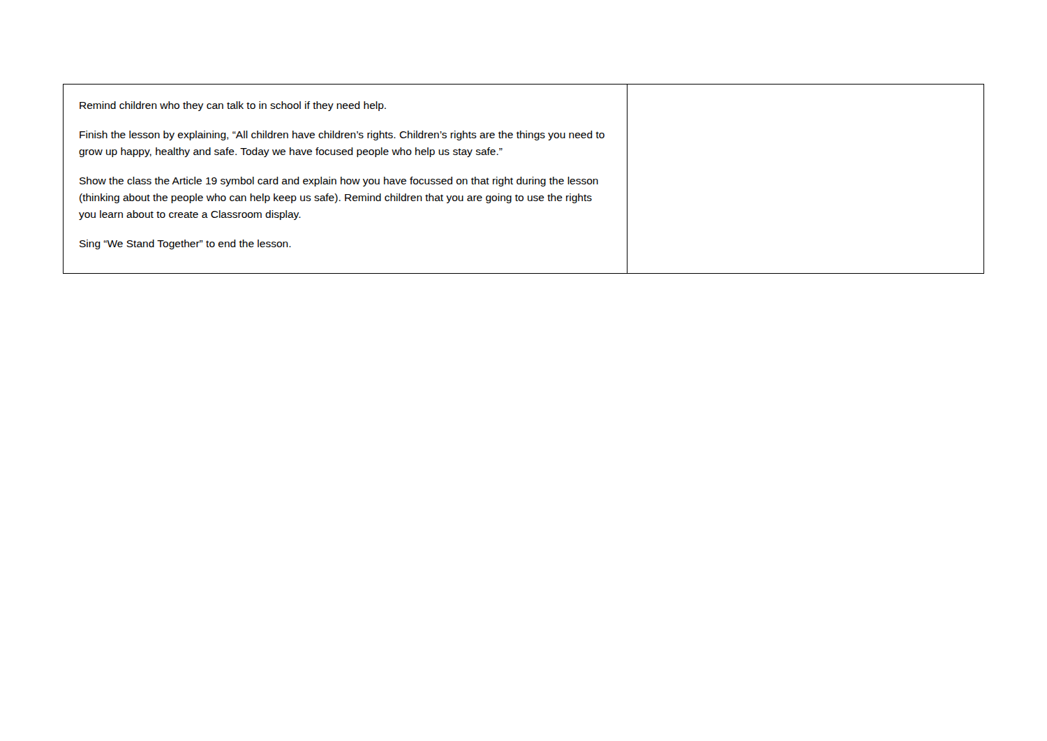| Remind children who they can talk to in school if they need help. Finish the lesson by explaining, “All children have children’s rights. Children’s rights are the things you need to grow up happy, healthy and safe. Today we have focused people who help us stay safe.” Show the class the Article 19 symbol card and explain how you have focussed on that right during the lesson (thinking about the people who can help keep us safe). Remind children that you are going to use the rights you learn about to create a Classroom display. Sing “We Stand Together” to end the lesson. | |